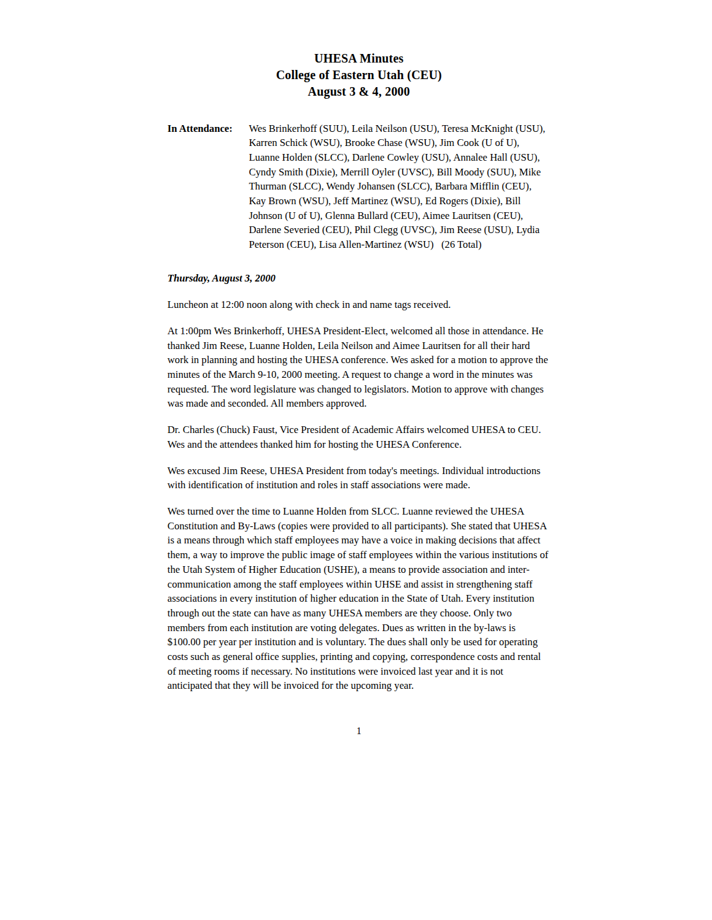UHESA Minutes College of Eastern Utah (CEU) August 3 & 4, 2000
In Attendance:
Wes Brinkerhoff (SUU), Leila Neilson (USU), Teresa McKnight (USU), Karren Schick (WSU), Brooke Chase (WSU), Jim Cook (U of U), Luanne Holden (SLCC), Darlene Cowley (USU), Annalee Hall (USU), Cyndy Smith (Dixie), Merrill Oyler (UVSC), Bill Moody (SUU), Mike Thurman (SLCC), Wendy Johansen (SLCC), Barbara Mifflin (CEU), Kay Brown (WSU), Jeff Martinez (WSU), Ed Rogers (Dixie), Bill Johnson (U of U), Glenna Bullard (CEU), Aimee Lauritsen (CEU), Darlene Severied (CEU), Phil Clegg (UVSC), Jim Reese (USU), Lydia Peterson (CEU), Lisa Allen-Martinez (WSU) (26 Total)
Thursday, August 3, 2000
Luncheon at 12:00 noon along with check in and name tags received.
At 1:00pm Wes Brinkerhoff, UHESA President-Elect, welcomed all those in attendance. He thanked Jim Reese, Luanne Holden, Leila Neilson and Aimee Lauritsen for all their hard work in planning and hosting the UHESA conference. Wes asked for a motion to approve the minutes of the March 9-10, 2000 meeting. A request to change a word in the minutes was requested. The word legislature was changed to legislators. Motion to approve with changes was made and seconded. All members approved.
Dr. Charles (Chuck) Faust, Vice President of Academic Affairs welcomed UHESA to CEU. Wes and the attendees thanked him for hosting the UHESA Conference.
Wes excused Jim Reese, UHESA President from today's meetings. Individual introductions with identification of institution and roles in staff associations were made.
Wes turned over the time to Luanne Holden from SLCC. Luanne reviewed the UHESA Constitution and By-Laws (copies were provided to all participants). She stated that UHESA is a means through which staff employees may have a voice in making decisions that affect them, a way to improve the public image of staff employees within the various institutions of the Utah System of Higher Education (USHE), a means to provide association and inter-communication among the staff employees within UHSE and assist in strengthening staff associations in every institution of higher education in the State of Utah. Every institution through out the state can have as many UHESA members are they choose. Only two members from each institution are voting delegates. Dues as written in the by-laws is $100.00 per year per institution and is voluntary. The dues shall only be used for operating costs such as general office supplies, printing and copying, correspondence costs and rental of meeting rooms if necessary. No institutions were invoiced last year and it is not anticipated that they will be invoiced for the upcoming year.
1